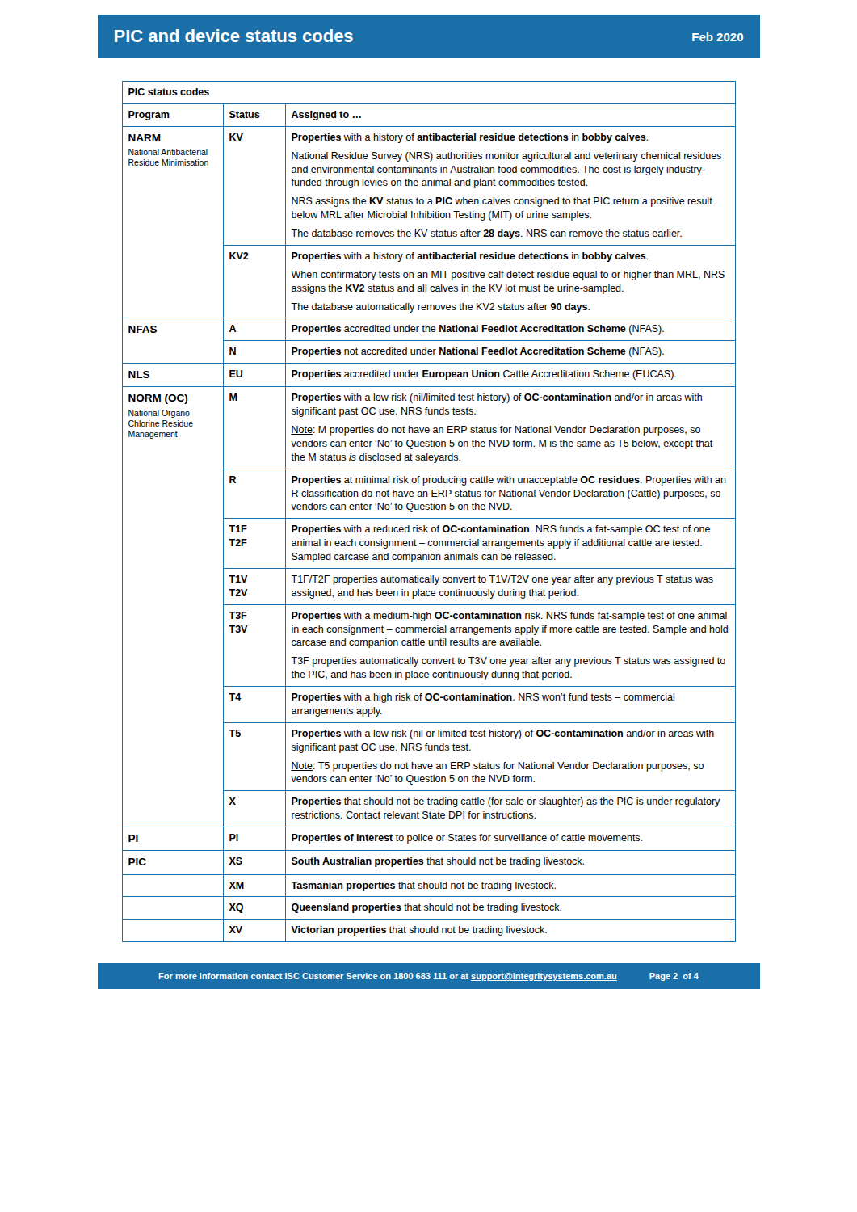PIC and device status codes
Feb 2020
| PIC status codes |
| Program | Status | Assigned to … |
| NARM National Antibacterial Residue Minimisation | KV | Properties with a history of antibacterial residue detections in bobby calves . National Residue Survey (NRS) authorities monitor agricultural and veterinary chemical residues and environmental contaminants in Australian food commodities. The cost is largely industry-funded through levies on the animal and plant commodities tested. NRS assigns the KV status to a PIC when calves consigned to that PIC return a positive result below MRL after Microbial Inhibition Testing (MIT) of urine samples. The database removes the KV status after 28 days . NRS can remove the status earlier. |
| KV2 | Properties with a history of antibacterial residue detections in bobby calves . When confirmatory tests on an MIT positive calf detect residue equal to or higher than MRL, NRS assigns the KV2 status and all calves in the KV lot must be urine-sampled. The database automatically removes the KV2 status after 90 days . |
| NFAS | A | Properties accredited under the National Feedlot Accreditation Scheme (NFAS). |
| N | Properties not accredited under National Feedlot Accreditation Scheme (NFAS). |
| NLS | EU | Properties accredited under European Union Cattle Accreditation Scheme (EUCAS). |
| NORM (OC) National Organo Chlorine Residue Management | M | Properties with a low risk (nil/limited test history) of OC-contamination and/or in areas with significant past OC use. NRS funds tests. Note : M properties do not have an ERP status for National Vendor Declaration purposes, so vendors can enter ‘No’ to Question 5 on the NVD form. M is the same as T5 below, except that the M status is disclosed at saleyards. |
| R | Properties at minimal risk of producing cattle with unacceptable OC residues . Properties with an R classification do not have an ERP status for National Vendor Declaration (Cattle) purposes, so vendors can enter ‘No’ to Question 5 on the NVD. |
| T1F T2F | Properties with a reduced risk of OC-contamination . NRS funds a fat-sample OC test of one animal in each consignment – commercial arrangements apply if additional cattle are tested. Sampled carcase and companion animals can be released. |
| T1V T2V | T1F/T2F properties automatically convert to T1V/T2V one year after any previous T status was assigned, and has been in place continuously during that period. |
| T3F T3V | Properties with a medium-high OC-contamination risk. NRS funds fat-sample test of one animal in each consignment – commercial arrangements apply if more cattle are tested. Sample and hold carcase and companion cattle until results are available. T3F properties automatically convert to T3V one year after any previous T status was assigned to the PIC, and has been in place continuously during that period. |
| T4 | Properties with a high risk of OC-contamination . NRS won’t fund tests – commercial arrangements apply. |
| T5 | Properties with a low risk (nil or limited test history) of OC-contamination and/or in areas with significant past OC use. NRS funds test. Note : T5 properties do not have an ERP status for National Vendor Declaration purposes, so vendors can enter ‘No’ to Question 5 on the NVD form. |
| X | Properties that should not be trading cattle (for sale or slaughter) as the PIC is under regulatory restrictions. Contact relevant State DPI for instructions. |
| PI | PI | Properties of interest to police or States for surveillance of cattle movements. |
| PIC | XS | South Australian properties that should not be trading livestock. |
| | XM | Tasmanian properties that should not be trading livestock. |
| | XQ | Queensland properties that should not be trading livestock. |
| | XV | Victorian properties that should not be trading livestock. |
For more information contact ISC Customer Service on 1800 683 111 or at support@integritysystems.com.au Page 2 of 4